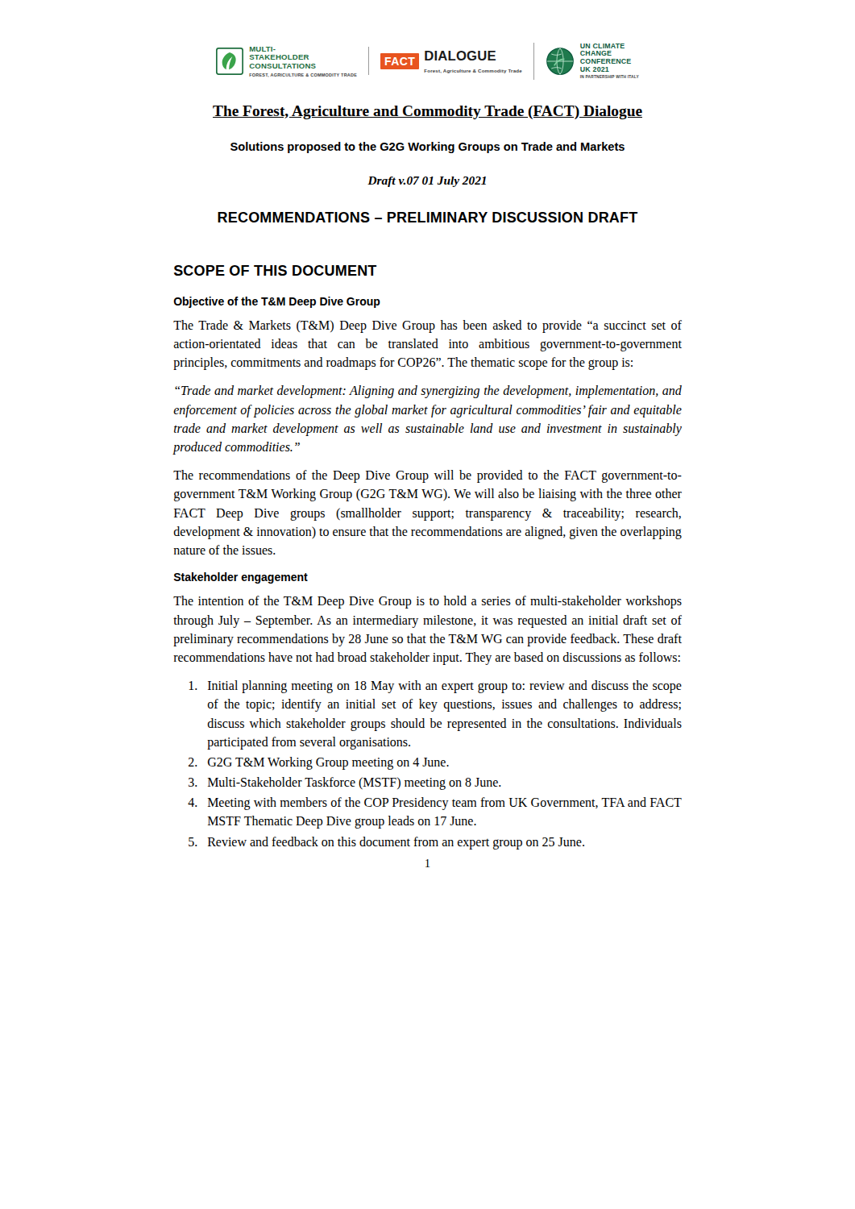MULTI-
STAKEHOLDER
CONSULTATIONS FOREST, AGRICULTURE & COMMODITY TRADE
FACT DIALOGUE Forest, Agriculture & Commodity Trade
UN CLIMATE
CHANGE
CONFERENCE
UK 2021 IN PARTNERSHIP WITH ITALY
The Forest, Agriculture and Commodity Trade (FACT) Dialogue
Solutions proposed to the G2G Working Groups on Trade and Markets
Draft v.07 01 July 2021
RECOMMENDATIONS – PRELIMINARY DISCUSSION DRAFT
SCOPE OF THIS DOCUMENT
Objective of the T&M Deep Dive Group
The Trade & Markets (T&M) Deep Dive Group has been asked to provide “a succinct set of action-orientated ideas that can be translated into ambitious government-to-government principles, commitments and roadmaps for COP26”. The thematic scope for the group is:
“Trade and market development: Aligning and synergizing the development, implementation, and enforcement of policies across the global market for agricultural commodities’ fair and equitable trade and market development as well as sustainable land use and investment in sustainably produced commodities.”
The recommendations of the Deep Dive Group will be provided to the FACT government-to-government T&M Working Group (G2G T&M WG). We will also be liaising with the three other FACT Deep Dive groups (smallholder support; transparency & traceability; research, development & innovation) to ensure that the recommendations are aligned, given the overlapping nature of the issues.
Stakeholder engagement
The intention of the T&M Deep Dive Group is to hold a series of multi-stakeholder workshops through July – September. As an intermediary milestone, it was requested an initial draft set of preliminary recommendations by 28 June so that the T&M WG can provide feedback. These draft recommendations have not had broad stakeholder input. They are based on discussions as follows:
Initial planning meeting on 18 May with an expert group to: review and discuss the scope of the topic; identify an initial set of key questions, issues and challenges to address; discuss which stakeholder groups should be represented in the consultations. Individuals participated from several organisations.
G2G T&M Working Group meeting on 4 June.
Multi-Stakeholder Taskforce (MSTF) meeting on 8 June.
Meeting with members of the COP Presidency team from UK Government, TFA and FACT MSTF Thematic Deep Dive group leads on 17 June.
Review and feedback on this document from an expert group on 25 June.
1